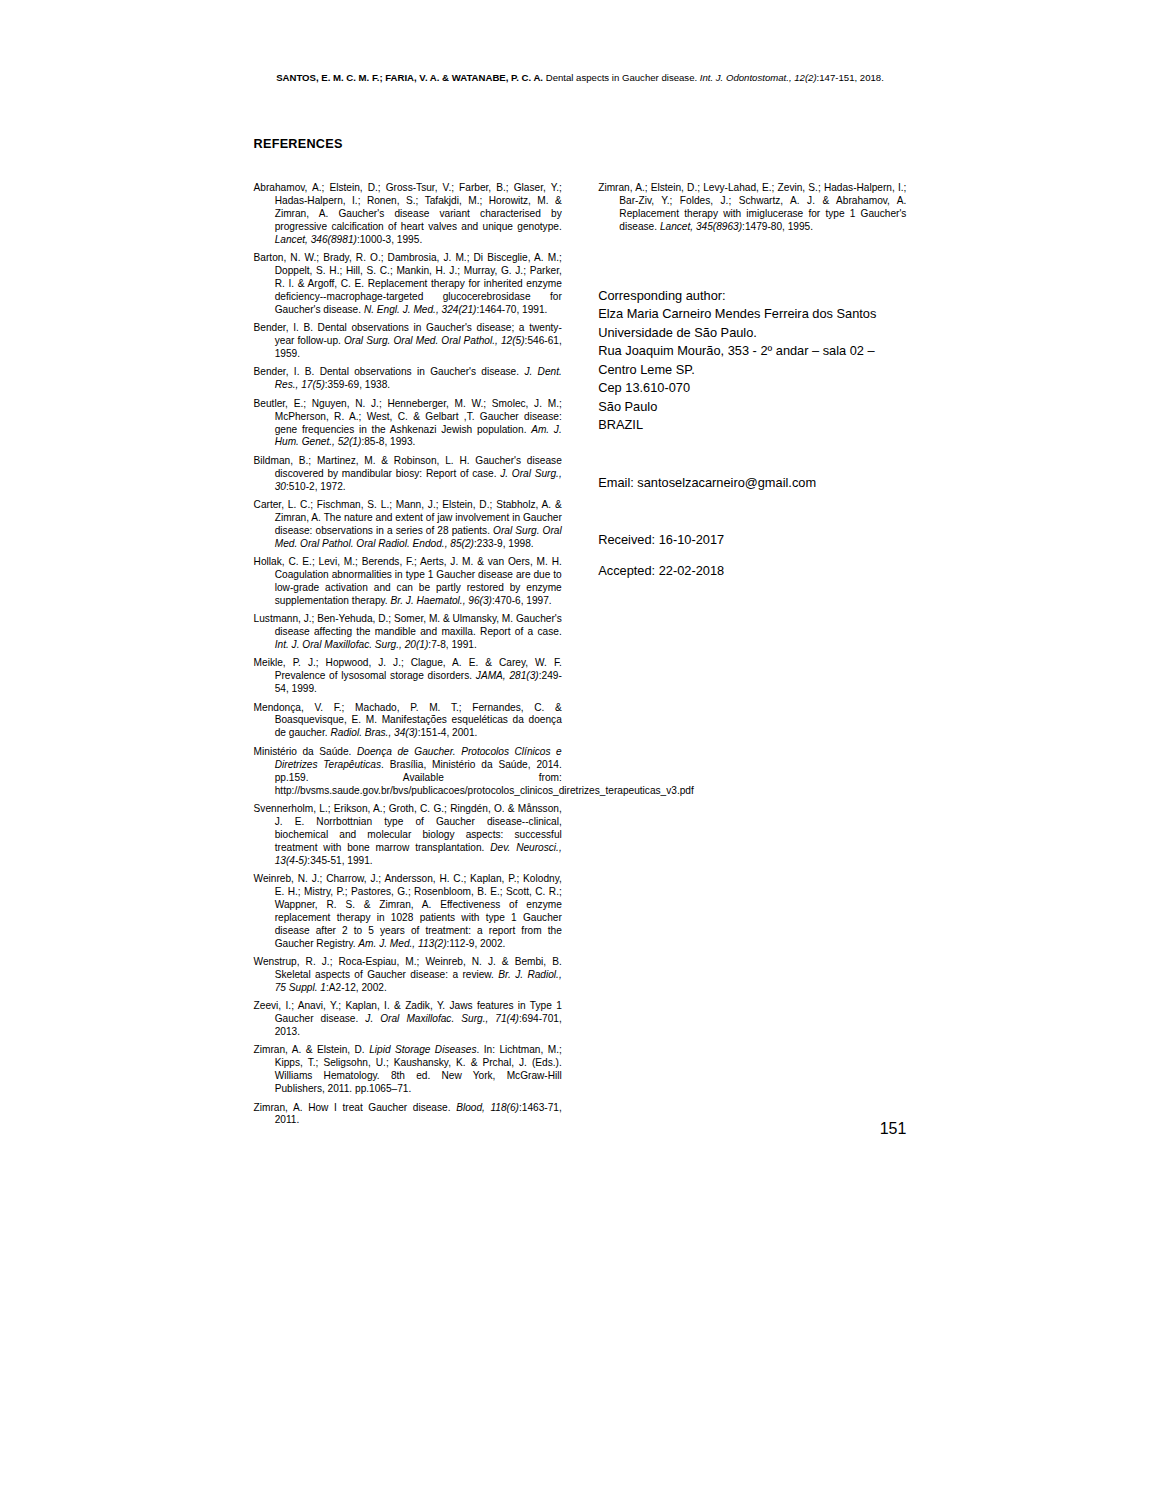SANTOS, E. M. C. M. F.; FARIA, V. A. & WATANABE, P. C. A. Dental aspects in Gaucher disease. Int. J. Odontostomat., 12(2):147-151, 2018.
REFERENCES
Abrahamov, A.; Elstein, D.; Gross-Tsur, V.; Farber, B.; Glaser, Y.; Hadas-Halpern, I.; Ronen, S.; Tafakjdi, M.; Horowitz, M. & Zimran, A. Gaucher's disease variant characterised by progressive calcification of heart valves and unique genotype. Lancet, 346(8981):1000-3, 1995.
Barton, N. W.; Brady, R. O.; Dambrosia, J. M.; Di Bisceglie, A. M.; Doppelt, S. H.; Hill, S. C.; Mankin, H. J.; Murray, G. J.; Parker, R. I. & Argoff, C. E. Replacement therapy for inherited enzyme deficiency--macrophage-targeted glucocerebrosidase for Gaucher's disease. N. Engl. J. Med., 324(21):1464-70, 1991.
Bender, I. B. Dental observations in Gaucher's disease; a twenty-year follow-up. Oral Surg. Oral Med. Oral Pathol., 12(5):546-61, 1959.
Bender, I. B. Dental observations in Gaucher's disease. J. Dent. Res., 17(5):359-69, 1938.
Beutler, E.; Nguyen, N. J.; Henneberger, M. W.; Smolec, J. M.; McPherson, R. A.; West, C. & Gelbart ,T. Gaucher disease: gene frequencies in the Ashkenazi Jewish population. Am. J. Hum. Genet., 52(1):85-8, 1993.
Bildman, B.; Martinez, M. & Robinson, L. H. Gaucher's disease discovered by mandibular biosy: Report of case. J. Oral Surg., 30:510-2, 1972.
Carter, L. C.; Fischman, S. L.; Mann, J.; Elstein, D.; Stabholz, A. & Zimran, A. The nature and extent of jaw involvement in Gaucher disease: observations in a series of 28 patients. Oral Surg. Oral Med. Oral Pathol. Oral Radiol. Endod., 85(2):233-9, 1998.
Hollak, C. E.; Levi, M.; Berends, F.; Aerts, J. M. & van Oers, M. H. Coagulation abnormalities in type 1 Gaucher disease are due to low-grade activation and can be partly restored by enzyme supplementation therapy. Br. J. Haematol., 96(3):470-6, 1997.
Lustmann, J.; Ben-Yehuda, D.; Somer, M. & Ulmansky, M. Gaucher's disease affecting the mandible and maxilla. Report of a case. Int. J. Oral Maxillofac. Surg., 20(1):7-8, 1991.
Meikle, P. J.; Hopwood, J. J.; Clague, A. E. & Carey, W. F. Prevalence of lysosomal storage disorders. JAMA, 281(3):249-54, 1999.
Mendonça, V. F.; Machado, P. M. T.; Fernandes, C. & Boasquevisque, E. M. Manifestações esqueléticas da doença de gaucher. Radiol. Bras., 34(3):151-4, 2001.
Ministério da Saúde. Doença de Gaucher. Protocolos Clínicos e Diretrizes Terapêuticas. Brasília, Ministério da Saúde, 2014. pp.159. Available from: http://bvsms.saude.gov.br/bvs/publicacoes/protocolos_clinicos_diretrizes_terapeuticas_v3.pdf
Svennerholm, L.; Erikson, A.; Groth, C. G.; Ringdén, O. & Månsson, J. E. Norrbottnian type of Gaucher disease--clinical, biochemical and molecular biology aspects: successful treatment with bone marrow transplantation. Dev. Neurosci., 13(4-5):345-51, 1991.
Weinreb, N. J.; Charrow, J.; Andersson, H. C.; Kaplan, P.; Kolodny, E. H.; Mistry, P.; Pastores, G.; Rosenbloom, B. E.; Scott, C. R.; Wappner, R. S. & Zimran, A. Effectiveness of enzyme replacement therapy in 1028 patients with type 1 Gaucher disease after 2 to 5 years of treatment: a report from the Gaucher Registry. Am. J. Med., 113(2):112-9, 2002.
Wenstrup, R. J.; Roca-Espiau, M.; Weinreb, N. J. & Bembi, B. Skeletal aspects of Gaucher disease: a review. Br. J. Radiol., 75 Suppl. 1:A2-12, 2002.
Zeevi, I.; Anavi, Y.; Kaplan, I. & Zadik, Y. Jaws features in Type 1 Gaucher disease. J. Oral Maxillofac. Surg., 71(4):694-701, 2013.
Zimran, A. & Elstein, D. Lipid Storage Diseases. In: Lichtman, M.; Kipps, T.; Seligsohn, U.; Kaushansky, K. & Prchal, J. (Eds.). Williams Hematology. 8th ed. New York, McGraw-Hill Publishers, 2011. pp.1065–71.
Zimran, A. How I treat Gaucher disease. Blood, 118(6):1463-71, 2011.
Zimran, A.; Elstein, D.; Levy-Lahad, E.; Zevin, S.; Hadas-Halpern, I.; Bar-Ziv, Y.; Foldes, J.; Schwartz, A. J. & Abrahamov, A. Replacement therapy with imiglucerase for type 1 Gaucher's disease. Lancet, 345(8963):1479-80, 1995.
Corresponding author:
Elza Maria Carneiro Mendes Ferreira dos Santos
Universidade de São Paulo.
Rua Joaquim Mourão, 353 - 2º andar – sala 02 –
Centro Leme SP.
Cep 13.610-070
São Paulo
BRAZIL
Email: santoselzacarneiro@gmail.com
Received: 16-10-2017
Accepted: 22-02-2018
151